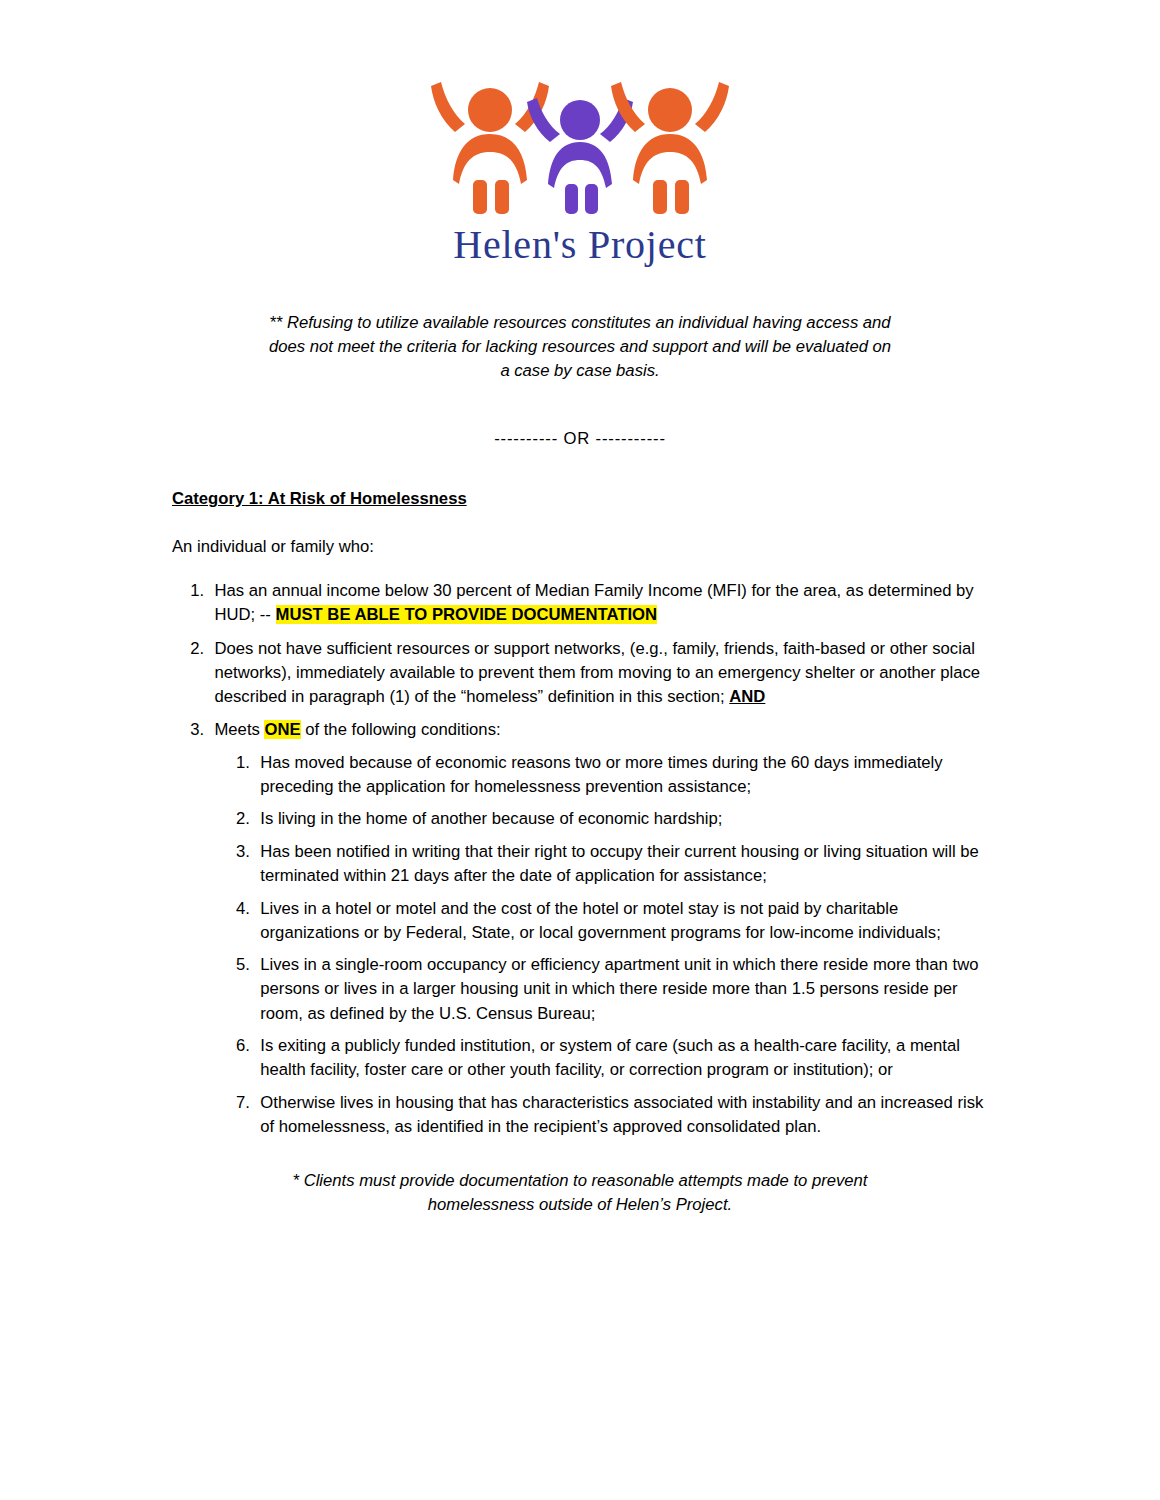Helen's Project
** Refusing to utilize available resources constitutes an individual having access and does not meet the criteria for lacking resources and support and will be evaluated on a case by case basis.
---------- OR -----------
Category 1: At Risk of Homelessness
An individual or family who:
Has an annual income below 30 percent of Median Family Income (MFI) for the area, as determined by HUD; -- MUST BE ABLE TO PROVIDE DOCUMENTATION
Does not have sufficient resources or support networks, (e.g., family, friends, faith-based or other social networks), immediately available to prevent them from moving to an emergency shelter or another place described in paragraph (1) of the “homeless” definition in this section; AND
Meets ONE of the following conditions:
Has moved because of economic reasons two or more times during the 60 days immediately preceding the application for homelessness prevention assistance;
Is living in the home of another because of economic hardship;
Has been notified in writing that their right to occupy their current housing or living situation will be terminated within 21 days after the date of application for assistance;
Lives in a hotel or motel and the cost of the hotel or motel stay is not paid by charitable organizations or by Federal, State, or local government programs for low-income individuals;
Lives in a single-room occupancy or efficiency apartment unit in which there reside more than two persons or lives in a larger housing unit in which there reside more than 1.5 persons reside per room, as defined by the U.S. Census Bureau;
Is exiting a publicly funded institution, or system of care (such as a health-care facility, a mental health facility, foster care or other youth facility, or correction program or institution); or
Otherwise lives in housing that has characteristics associated with instability and an increased risk of homelessness, as identified in the recipient’s approved consolidated plan.
* Clients must provide documentation to reasonable attempts made to prevent homelessness outside of Helen’s Project.